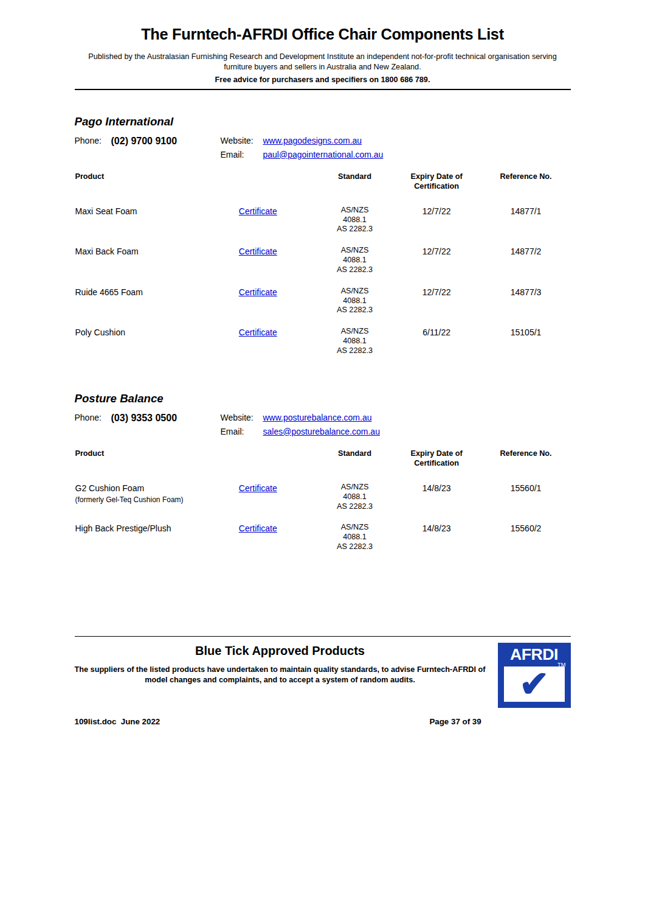The Furntech-AFRDI Office Chair Components List
Published by the Australasian Furnishing Research and Development Institute an independent not-for-profit technical organisation serving furniture buyers and sellers in Australia and New Zealand.
Free advice for purchasers and specifiers on 1800 686 789.
Pago International
Phone:
(02) 9700 9100
Website:
www.pagodesigns.com.au
Email:
paul@pagointernational.com.au
| Product | | Standard | Expiry Date of Certification | Reference No. |
| --- | --- | --- | --- | --- |
| Maxi Seat Foam | Certificate | AS/NZS 4088.1 AS 2282.3 | 12/7/22 | 14877/1 |
| Maxi Back Foam | Certificate | AS/NZS 4088.1 AS 2282.3 | 12/7/22 | 14877/2 |
| Ruide 4665 Foam | Certificate | AS/NZS 4088.1 AS 2282.3 | 12/7/22 | 14877/3 |
| Poly Cushion | Certificate | AS/NZS 4088.1 AS 2282.3 | 6/11/22 | 15105/1 |
Posture Balance
Phone:
(03) 9353 0500
Website:
www.posturebalance.com.au
Email:
sales@posturebalance.com.au
| Product | | Standard | Expiry Date of Certification | Reference No. |
| --- | --- | --- | --- | --- |
| G2 Cushion Foam (formerly Gel-Teq Cushion Foam) | Certificate | AS/NZS 4088.1 AS 2282.3 | 14/8/23 | 15560/1 |
| High Back Prestige/Plush | Certificate | AS/NZS 4088.1 AS 2282.3 | 14/8/23 | 15560/2 |
Blue Tick Approved Products
The suppliers of the listed products have undertaken to maintain quality standards, to advise Furntech-AFRDI of model changes and complaints, and to accept a system of random audits.
AFRDI
✔
TM
109list.doc June 2022 Page 37 of 39